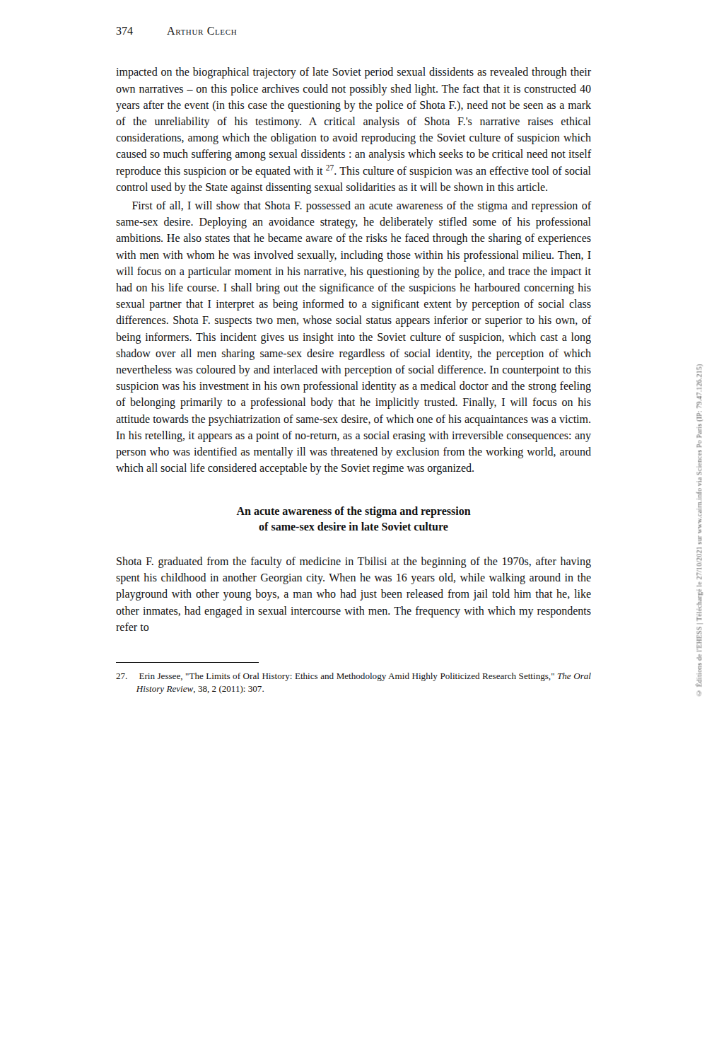374 Arthur Clech
impacted on the biographical trajectory of late Soviet period sexual dissidents as revealed through their own narratives – on this police archives could not possibly shed light. The fact that it is constructed 40 years after the event (in this case the questioning by the police of Shota F.), need not be seen as a mark of the unreliability of his testimony. A critical analysis of Shota F.'s narrative raises ethical considerations, among which the obligation to avoid reproducing the Soviet culture of suspicion which caused so much suffering among sexual dissidents : an analysis which seeks to be critical need not itself reproduce this suspicion or be equated with it 27. This culture of suspicion was an effective tool of social control used by the State against dissenting sexual solidarities as it will be shown in this article.
First of all, I will show that Shota F. possessed an acute awareness of the stigma and repression of same-sex desire. Deploying an avoidance strategy, he deliberately stifled some of his professional ambitions. He also states that he became aware of the risks he faced through the sharing of experiences with men with whom he was involved sexually, including those within his professional milieu. Then, I will focus on a particular moment in his narrative, his questioning by the police, and trace the impact it had on his life course. I shall bring out the significance of the suspicions he harboured concerning his sexual partner that I interpret as being informed to a significant extent by perception of social class differences. Shota F. suspects two men, whose social status appears inferior or superior to his own, of being informers. This incident gives us insight into the Soviet culture of suspicion, which cast a long shadow over all men sharing same-sex desire regardless of social identity, the perception of which nevertheless was coloured by and interlaced with perception of social difference. In counterpoint to this suspicion was his investment in his own professional identity as a medical doctor and the strong feeling of belonging primarily to a professional body that he implicitly trusted. Finally, I will focus on his attitude towards the psychiatrization of same-sex desire, of which one of his acquaintances was a victim. In his retelling, it appears as a point of no-return, as a social erasing with irreversible consequences: any person who was identified as mentally ill was threatened by exclusion from the working world, around which all social life considered acceptable by the Soviet regime was organized.
An acute awareness of the stigma and repression
of same-sex desire in late Soviet culture
Shota F. graduated from the faculty of medicine in Tbilisi at the beginning of the 1970s, after having spent his childhood in another Georgian city. When he was 16 years old, while walking around in the playground with other young boys, a man who had just been released from jail told him that he, like other inmates, had engaged in sexual intercourse with men. The frequency with which my respondents refer to
27. Erin Jessee, "The Limits of Oral History: Ethics and Methodology Amid Highly Politicized Research Settings," The Oral History Review, 38, 2 (2011): 307.
© Éditions de l'EHESS | Téléchargé le 27/10/2021 sur www.cairn.info via Sciences Po Paris (IP: 79.47.126.215)